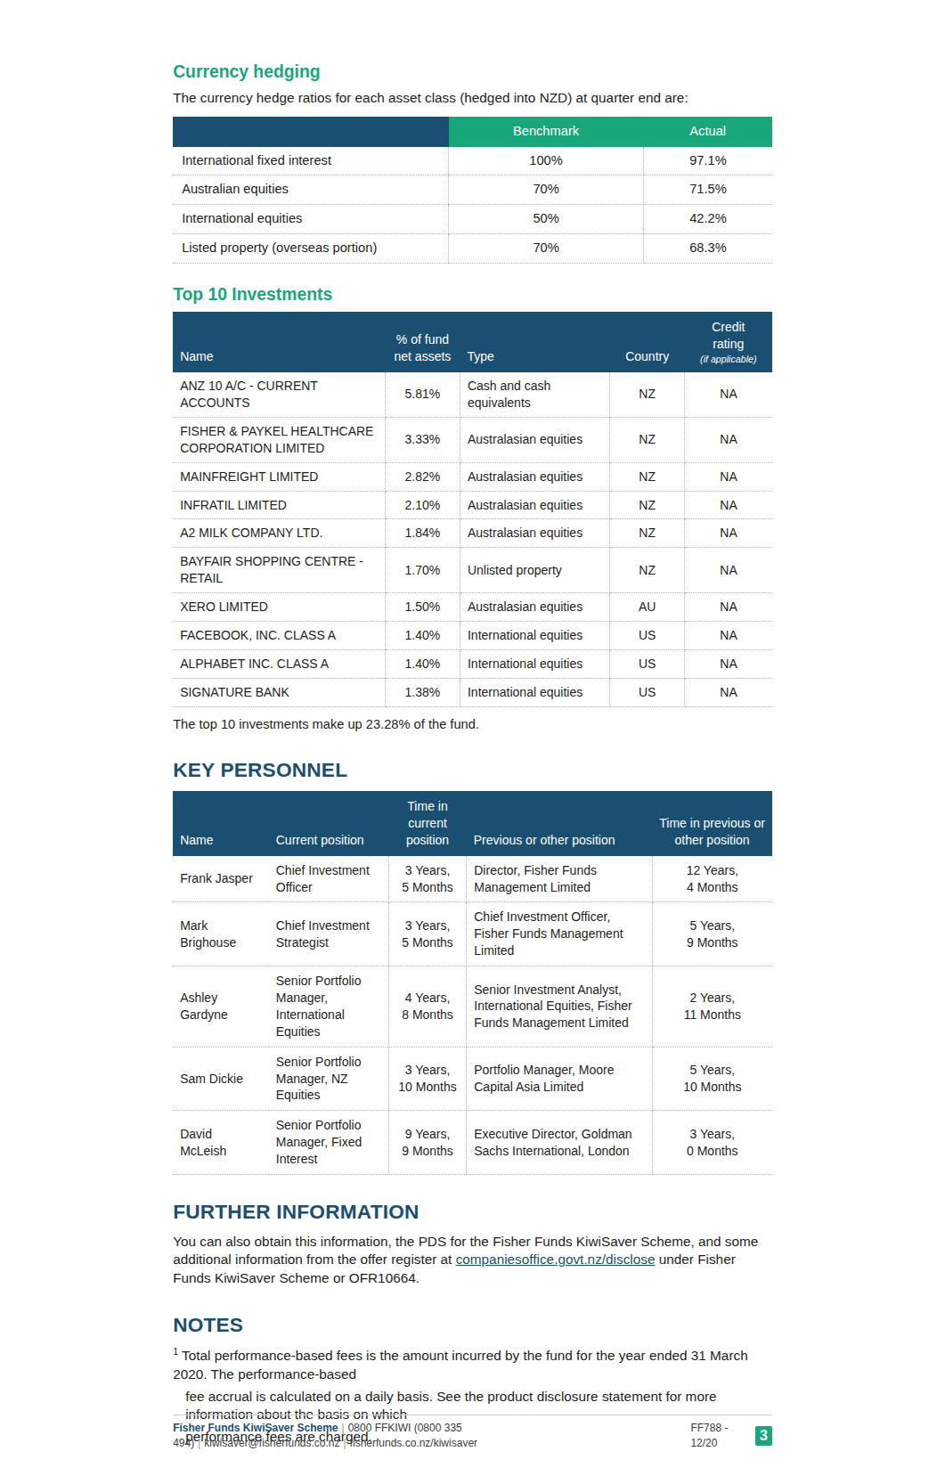Currency hedging
The currency hedge ratios for each asset class (hedged into NZD) at quarter end are:
| | Benchmark | Actual |
| --- | --- | --- |
| International fixed interest | 100% | 97.1% |
| Australian equities | 70% | 71.5% |
| International equities | 50% | 42.2% |
| Listed property (overseas portion) | 70% | 68.3% |
Top 10 Investments
| Name | % of fund net assets | Type | Country | Credit rating (if applicable) |
| --- | --- | --- | --- | --- |
| ANZ 10 A/C - CURRENT ACCOUNTS | 5.81% | Cash and cash equivalents | NZ | NA |
| FISHER & PAYKEL HEALTHCARE CORPORATION LIMITED | 3.33% | Australasian equities | NZ | NA |
| MAINFREIGHT LIMITED | 2.82% | Australasian equities | NZ | NA |
| INFRATIL LIMITED | 2.10% | Australasian equities | NZ | NA |
| A2 MILK COMPANY LTD. | 1.84% | Australasian equities | NZ | NA |
| BAYFAIR SHOPPING CENTRE - RETAIL | 1.70% | Unlisted property | NZ | NA |
| XERO LIMITED | 1.50% | Australasian equities | AU | NA |
| FACEBOOK, INC. CLASS A | 1.40% | International equities | US | NA |
| ALPHABET INC. CLASS A | 1.40% | International equities | US | NA |
| SIGNATURE BANK | 1.38% | International equities | US | NA |
The top 10 investments make up 23.28% of the fund.
KEY PERSONNEL
| Name | Current position | Time in current position | Previous or other position | Time in previous or other position |
| --- | --- | --- | --- | --- |
| Frank Jasper | Chief Investment Officer | 3 Years, 5 Months | Director, Fisher Funds Management Limited | 12 Years, 4 Months |
| Mark Brighouse | Chief Investment Strategist | 3 Years, 5 Months | Chief Investment Officer, Fisher Funds Management Limited | 5 Years, 9 Months |
| Ashley Gardyne | Senior Portfolio Manager, International Equities | 4 Years, 8 Months | Senior Investment Analyst, International Equities, Fisher Funds Management Limited | 2 Years, 11 Months |
| Sam Dickie | Senior Portfolio Manager, NZ Equities | 3 Years, 10 Months | Portfolio Manager, Moore Capital Asia Limited | 5 Years, 10 Months |
| David McLeish | Senior Portfolio Manager, Fixed Interest | 9 Years, 9 Months | Executive Director, Goldman Sachs International, London | 3 Years, 0 Months |
FURTHER INFORMATION
You can also obtain this information, the PDS for the Fisher Funds KiwiSaver Scheme, and some additional information from the offer register at companiesoffice.govt.nz/disclose under Fisher Funds KiwiSaver Scheme or OFR10664.
NOTES
1 Total performance-based fees is the amount incurred by the fund for the year ended 31 March 2020. The performance-based
fee accrual is calculated on a daily basis. See the product disclosure statement for more information about the basis on which
performance fees are charged.
Fisher Funds KiwiSaver Scheme|0800 FFKIWI (0800 335 494)|kiwisaver@fisherfunds.co.nz|fisherfunds.co.nz/kiwisaver
FF788 - 12/20 3